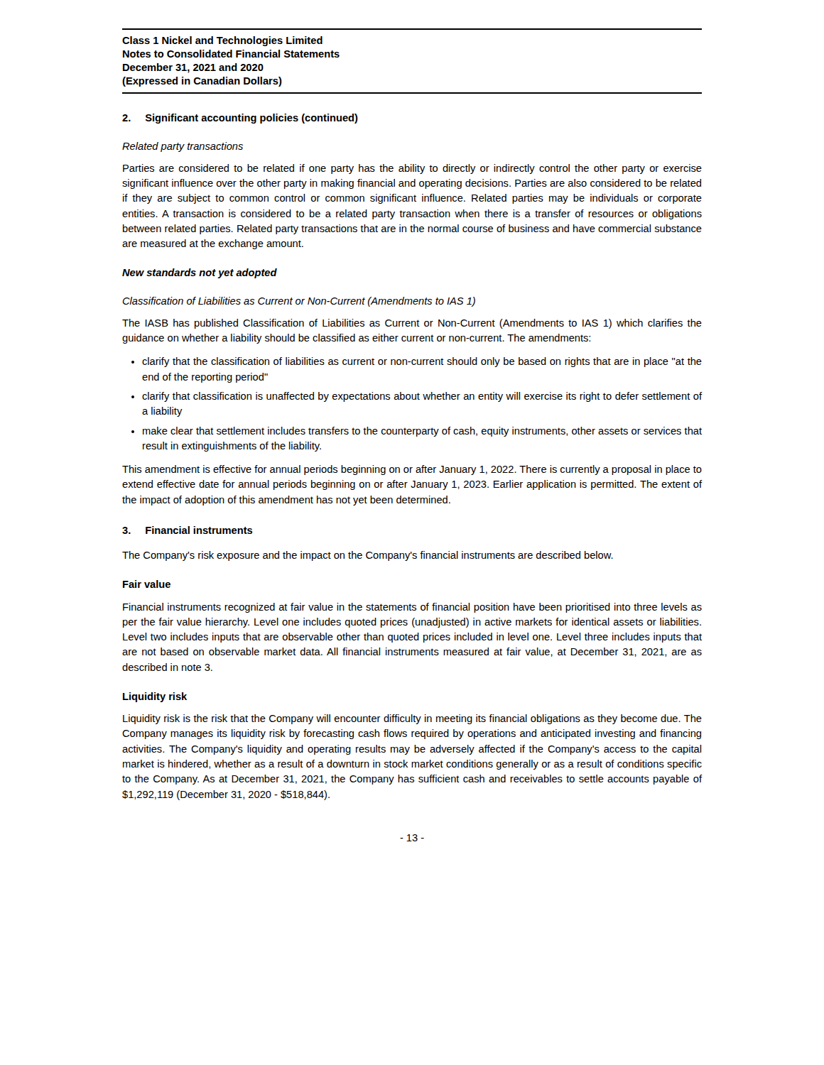Class 1 Nickel and Technologies Limited
Notes to Consolidated Financial Statements
December 31, 2021 and 2020
(Expressed in Canadian Dollars)
2. Significant accounting policies (continued)
Related party transactions
Parties are considered to be related if one party has the ability to directly or indirectly control the other party or exercise significant influence over the other party in making financial and operating decisions. Parties are also considered to be related if they are subject to common control or common significant influence. Related parties may be individuals or corporate entities. A transaction is considered to be a related party transaction when there is a transfer of resources or obligations between related parties. Related party transactions that are in the normal course of business and have commercial substance are measured at the exchange amount.
New standards not yet adopted
Classification of Liabilities as Current or Non-Current (Amendments to IAS 1)
The IASB has published Classification of Liabilities as Current or Non-Current (Amendments to IAS 1) which clarifies the guidance on whether a liability should be classified as either current or non-current. The amendments:
clarify that the classification of liabilities as current or non-current should only be based on rights that are in place "at the end of the reporting period"
clarify that classification is unaffected by expectations about whether an entity will exercise its right to defer settlement of a liability
make clear that settlement includes transfers to the counterparty of cash, equity instruments, other assets or services that result in extinguishments of the liability.
This amendment is effective for annual periods beginning on or after January 1, 2022. There is currently a proposal in place to extend effective date for annual periods beginning on or after January 1, 2023. Earlier application is permitted. The extent of the impact of adoption of this amendment has not yet been determined.
3. Financial instruments
The Company's risk exposure and the impact on the Company's financial instruments are described below.
Fair value
Financial instruments recognized at fair value in the statements of financial position have been prioritised into three levels as per the fair value hierarchy. Level one includes quoted prices (unadjusted) in active markets for identical assets or liabilities. Level two includes inputs that are observable other than quoted prices included in level one. Level three includes inputs that are not based on observable market data. All financial instruments measured at fair value, at December 31, 2021, are as described in note 3.
Liquidity risk
Liquidity risk is the risk that the Company will encounter difficulty in meeting its financial obligations as they become due. The Company manages its liquidity risk by forecasting cash flows required by operations and anticipated investing and financing activities. The Company's liquidity and operating results may be adversely affected if the Company's access to the capital market is hindered, whether as a result of a downturn in stock market conditions generally or as a result of conditions specific to the Company. As at December 31, 2021, the Company has sufficient cash and receivables to settle accounts payable of $1,292,119 (December 31, 2020 - $518,844).
- 13 -